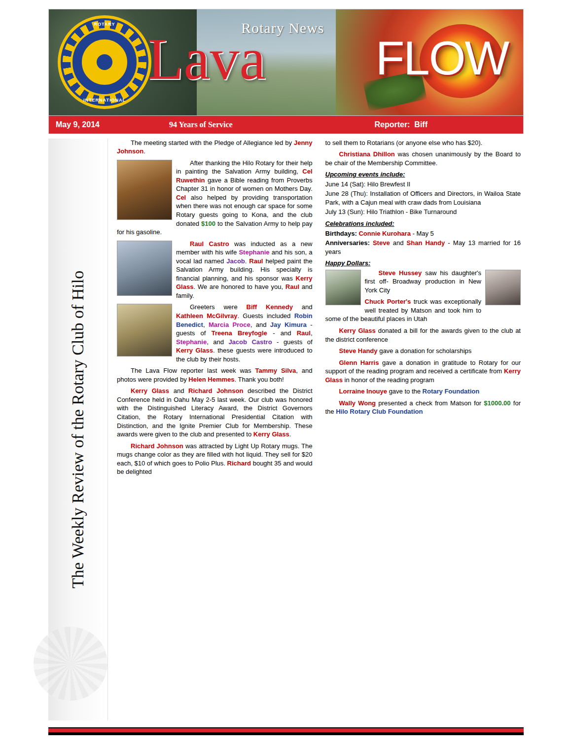Rotary
International
Rotary News
Lava
FLOW
May 9, 2014 94 Years of Service Reporter: Biff
The Weekly Review of the Rotary Club of Hilo
The meeting started with the Pledge of Allegiance led by Jenny Johnson.
After thanking the Hilo Rotary for their help in painting the Salvation Army building, Cel Ruwethin gave a Bible reading from Proverbs Chapter 31 in honor of women on Mothers Day. Cel also helped by providing transportation when there was not enough car space for some Rotary guests going to Kona, and the club donated $100 to the Salvation Army to help pay for his gasoline.
Raul Castro was inducted as a new member with his wife Stephanie and his son, a vocal lad named Jacob. Raul helped paint the Salvation Army building. His specialty is financial planning, and his sponsor was Kerry Glass. We are honored to have you, Raul and family.
Greeters were Biff Kennedy and Kathleen McGilvray. Guests included Robin Benedict, Marcia Proce, and Jay Kimura - guests of Treena Breyfogle - and Raul, Stephanie, and Jacob Castro - guests of Kerry Glass. these guests were introduced to the club by their hosts.
The Lava Flow reporter last week was Tammy Silva, and photos were provided by Helen Hemmes. Thank you both!
Kerry Glass and Richard Johnson described the District Conference held in Oahu May 2-5 last week. Our club was honored with the Distinguished Literacy Award, the District Governors Citation, the Rotary International Presidential Citation with Distinction, and the Ignite Premier Club for Membership. These awards were given to the club and presented to Kerry Glass.
Richard Johnson was attracted by Light Up Rotary mugs. The mugs change color as they are filled with hot liquid. They sell for $20 each, $10 of which goes to Polio Plus. Richard bought 35 and would be delighted
to sell them to Rotarians (or anyone else who has $20).
Christiana Dhillon was chosen unanimously by the Board to be chair of the Membership Committee.
Upcoming events include:
June 14 (Sat): Hilo Brewfest II
June 28 (Thu): Installation of Officers and Directors, in Wailoa State Park, with a Cajun meal with craw dads from Louisiana
July 13 (Sun): Hilo Triathlon - Bike Turnaround
Celebrations included:
Birthdays: Connie Kurohara - May 5
Anniversaries: Steve and Shan Handy - May 13 married for 16 years
Happy Dollars:
Steve Hussey saw his daughter's first off- Broadway production in New York City
Chuck Porter's truck was exceptionally well treated by Matson and took him to some of the beautiful places in Utah
Kerry Glass donated a bill for the awards given to the club at the district conference
Steve Handy gave a donation for scholarships
Glenn Harris gave a donation in gratitude to Rotary for our support of the reading program and received a certificate from Kerry Glass in honor of the reading program
Lorraine Inouye gave to the Rotary Foundation
Wally Wong presented a check from Matson for $1000.00 for the Hilo Rotary Club Foundation